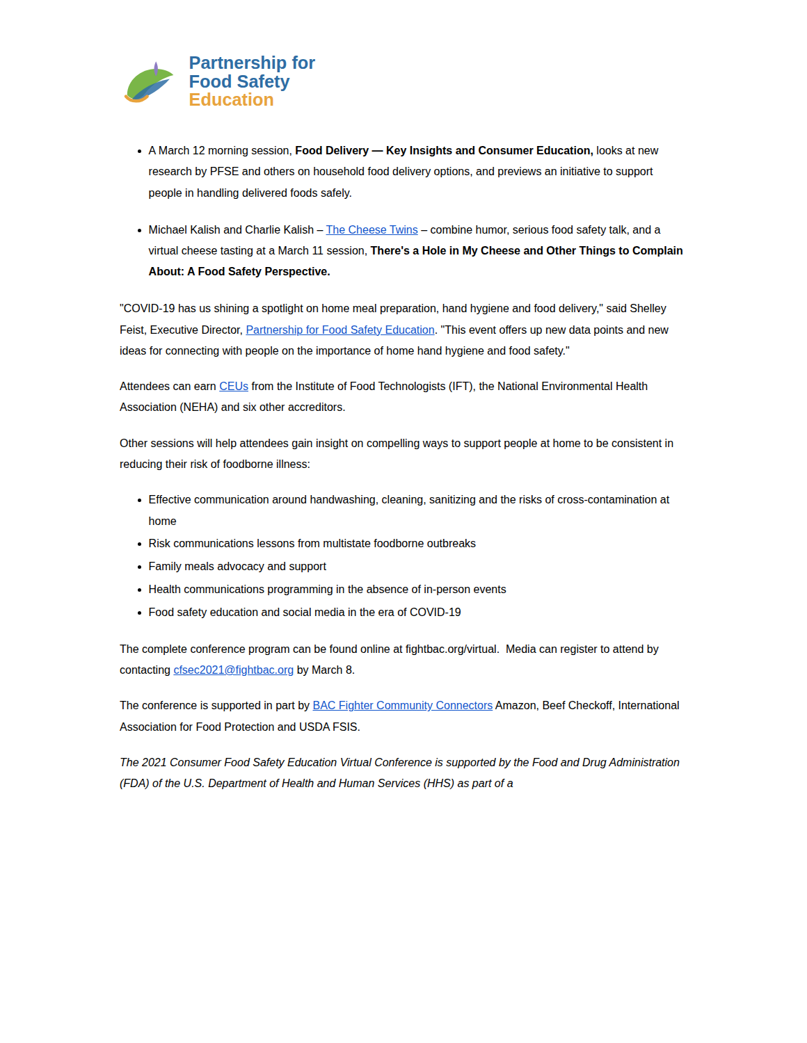Partnership for
Food Safety
Education
A March 12 morning session, Food Delivery — Key Insights and Consumer Education, looks at new research by PFSE and others on household food delivery options, and previews an initiative to support people in handling delivered foods safely.
Michael Kalish and Charlie Kalish – The Cheese Twins – combine humor, serious food safety talk, and a virtual cheese tasting at a March 11 session, There's a Hole in My Cheese and Other Things to Complain About: A Food Safety Perspective.
"COVID-19 has us shining a spotlight on home meal preparation, hand hygiene and food delivery," said Shelley Feist, Executive Director, Partnership for Food Safety Education. "This event offers up new data points and new ideas for connecting with people on the importance of home hand hygiene and food safety."
Attendees can earn CEUs from the Institute of Food Technologists (IFT), the National Environmental Health Association (NEHA) and six other accreditors.
Other sessions will help attendees gain insight on compelling ways to support people at home to be consistent in reducing their risk of foodborne illness:
Effective communication around handwashing, cleaning, sanitizing and the risks of cross-contamination at home
Risk communications lessons from multistate foodborne outbreaks
Family meals advocacy and support
Health communications programming in the absence of in-person events
Food safety education and social media in the era of COVID-19
The complete conference program can be found online at fightbac.org/virtual. Media can register to attend by contacting cfsec2021@fightbac.org by March 8.
The conference is supported in part by BAC Fighter Community Connectors Amazon, Beef Checkoff, International Association for Food Protection and USDA FSIS.
The 2021 Consumer Food Safety Education Virtual Conference is supported by the Food and Drug Administration (FDA) of the U.S. Department of Health and Human Services (HHS) as part of a